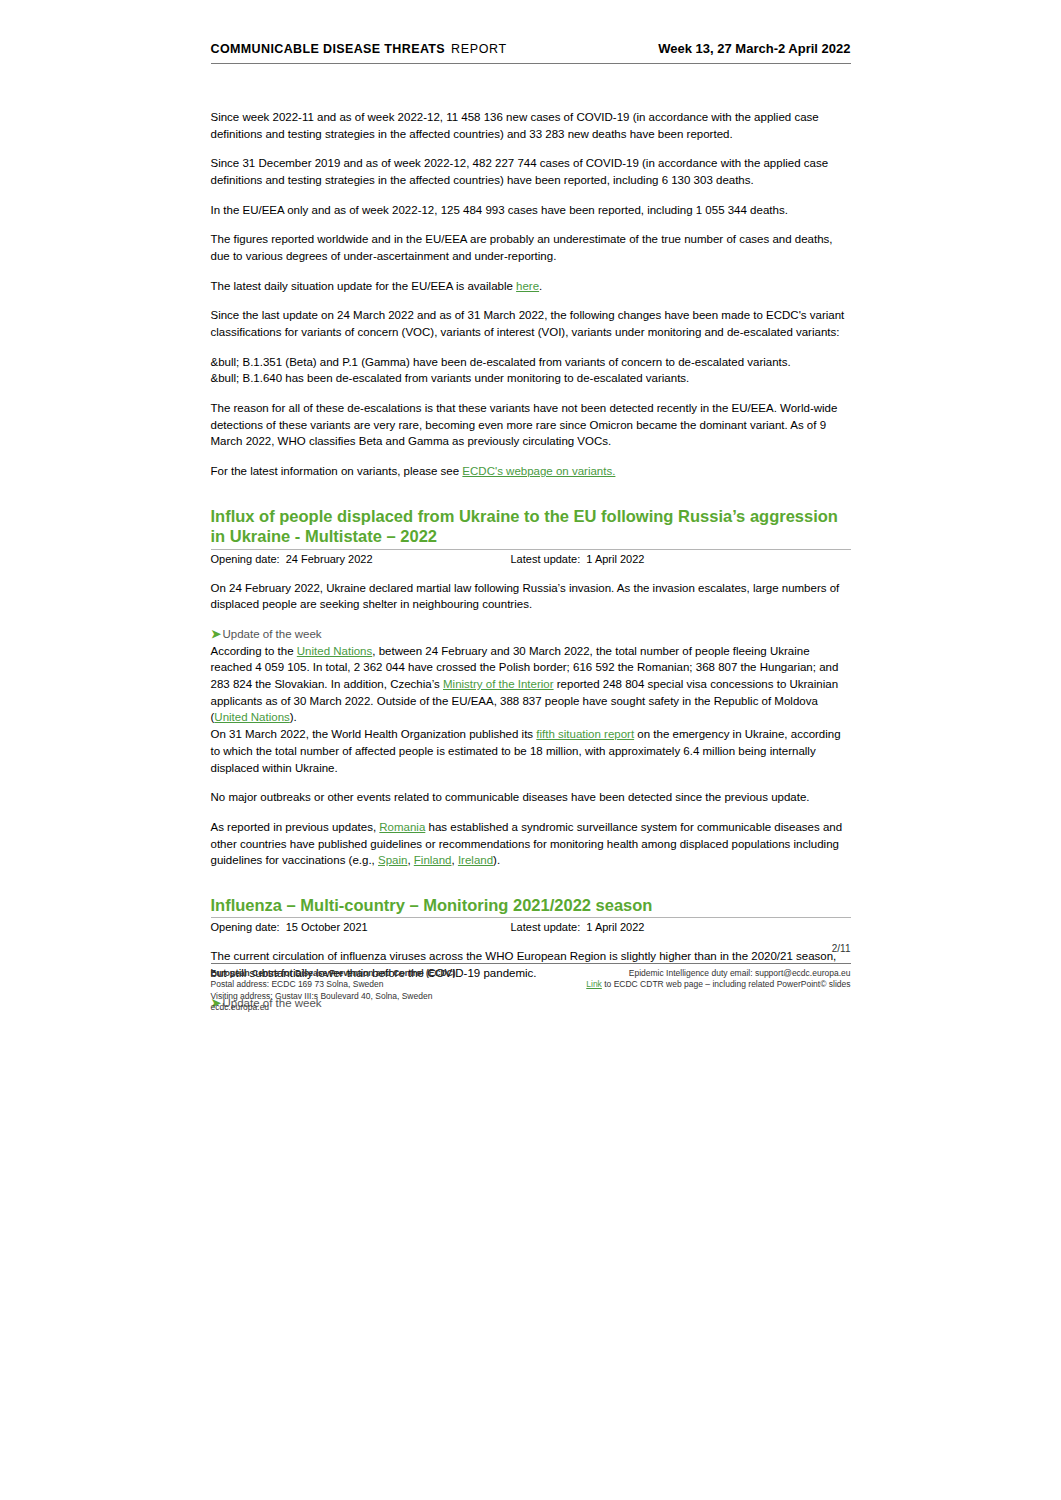COMMUNICABLE DISEASE THREATS REPORT
Week 13, 27 March-2 April 2022
Since week 2022-11 and as of week 2022-12, 11 458 136 new cases of COVID-19 (in accordance with the applied case definitions and testing strategies in the affected countries) and 33 283 new deaths have been reported.
Since 31 December 2019 and as of week 2022-12, 482 227 744 cases of COVID-19 (in accordance with the applied case definitions and testing strategies in the affected countries) have been reported, including 6 130 303 deaths.
In the EU/EEA only and as of week 2022-12, 125 484 993 cases have been reported, including 1 055 344 deaths.
The figures reported worldwide and in the EU/EEA are probably an underestimate of the true number of cases and deaths, due to various degrees of under-ascertainment and under-reporting.
The latest daily situation update for the EU/EEA is available here.
Since the last update on 24 March 2022 and as of 31 March 2022, the following changes have been made to ECDC's variant classifications for variants of concern (VOC), variants of interest (VOI), variants under monitoring and de-escalated variants:
&bull; B.1.351 (Beta) and P.1 (Gamma) have been de-escalated from variants of concern to de-escalated variants.
&bull; B.1.640 has been de-escalated from variants under monitoring to de-escalated variants.
The reason for all of these de-escalations is that these variants have not been detected recently in the EU/EEA. World-wide detections of these variants are very rare, becoming even more rare since Omicron became the dominant variant. As of 9 March 2022, WHO classifies Beta and Gamma as previously circulating VOCs.
For the latest information on variants, please see ECDC's webpage on variants.
Influx of people displaced from Ukraine to the EU following Russia’s aggression in Ukraine - Multistate – 2022
Opening date: 24 February 2022
Latest update: 1 April 2022
On 24 February 2022, Ukraine declared martial law following Russia’s invasion. As the invasion escalates, large numbers of displaced people are seeking shelter in neighbouring countries.
➤Update of the week
According to the United Nations, between 24 February and 30 March 2022, the total number of people fleeing Ukraine reached 4 059 105. In total, 2 362 044 have crossed the Polish border; 616 592 the Romanian; 368 807 the Hungarian; and 283 824 the Slovakian. In addition, Czechia’s Ministry of the Interior reported 248 804 special visa concessions to Ukrainian applicants as of 30 March 2022. Outside of the EU/EAA, 388 837 people have sought safety in the Republic of Moldova (United Nations).
On 31 March 2022, the World Health Organization published its fifth situation report on the emergency in Ukraine, according to which the total number of affected people is estimated to be 18 million, with approximately 6.4 million being internally displaced within Ukraine.
No major outbreaks or other events related to communicable diseases have been detected since the previous update.
As reported in previous updates, Romania has established a syndromic surveillance system for communicable diseases and other countries have published guidelines or recommendations for monitoring health among displaced populations including guidelines for vaccinations (e.g., Spain, Finland, Ireland).
Influenza – Multi-country – Monitoring 2021/2022 season
Opening date: 15 October 2021
Latest update: 1 April 2022
The current circulation of influenza viruses across the WHO European Region is slightly higher than in the 2020/21 season, but still substantially lower than before the COVID-19 pandemic.
➤Update of the week
2/11
European Centre for Disease Prevention and Control (ECDC)
Postal address: ECDC 169 73 Solna, Sweden
Visiting address: Gustav III:s Boulevard 40, Solna, Sweden
ecdc.europa.eu
Epidemic Intelligence duty email: support@ecdc.europa.eu
Link to ECDC CDTR web page – including related PowerPoint© slides